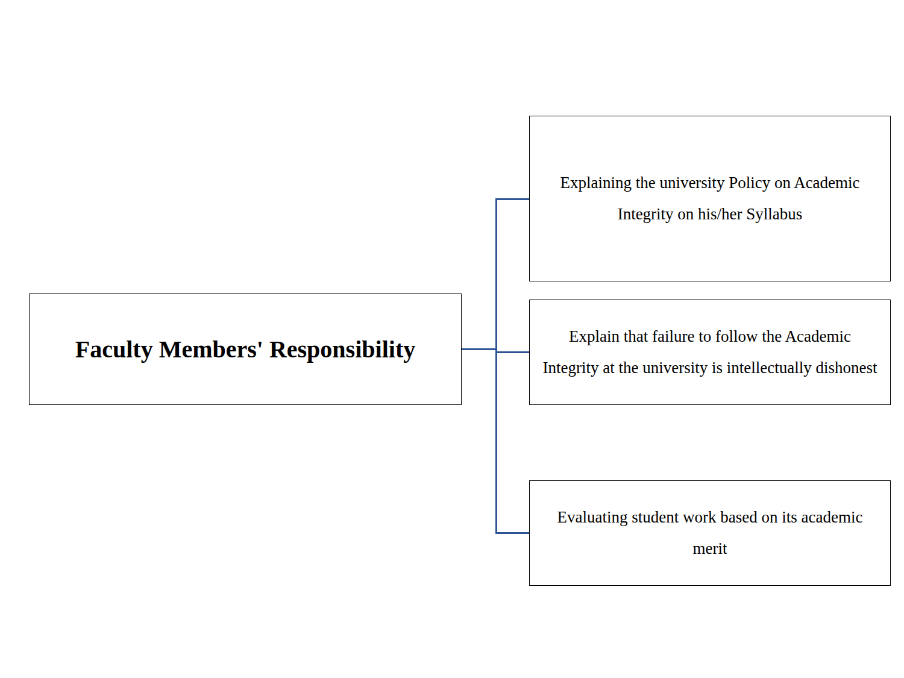Faculty Members' Responsibility
Explaining the university Policy on Academic Integrity on his/her Syllabus
Explain that failure to follow the Academic Integrity at the university is intellectually dishonest
Evaluating student work based on its academic merit